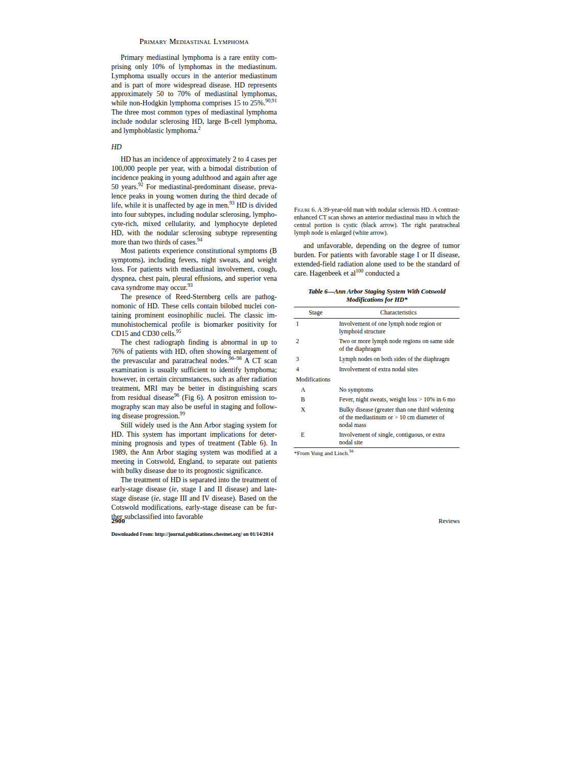Primary Mediastinal Lymphoma
Primary mediastinal lymphoma is a rare entity comprising only 10% of lymphomas in the mediastinum. Lymphoma usually occurs in the anterior mediastinum and is part of more widespread disease. HD represents approximately 50 to 70% of mediastinal lymphomas, while non-Hodgkin lymphoma comprises 15 to 25%.90,91 The three most common types of mediastinal lymphoma include nodular sclerosing HD, large B-cell lymphoma, and lymphoblastic lymphoma.2
HD
HD has an incidence of approximately 2 to 4 cases per 100,000 people per year, with a bimodal distribution of incidence peaking in young adulthood and again after age 50 years.92 For mediastinal-predominant disease, prevalence peaks in young women during the third decade of life, while it is unaffected by age in men.93 HD is divided into four subtypes, including nodular sclerosing, lymphocyte-rich, mixed cellularity, and lymphocyte depleted HD, with the nodular sclerosing subtype representing more than two thirds of cases.94
Most patients experience constitutional symptoms (B symptoms), including fevers, night sweats, and weight loss. For patients with mediastinal involvement, cough, dyspnea, chest pain, pleural effusions, and superior vena cava syndrome may occur.93
The presence of Reed-Sternberg cells are pathognomonic of HD. These cells contain bilobed nuclei containing prominent eosinophilic nuclei. The classic immunohistochemical profile is biomarker positivity for CD15 and CD30 cells.95
The chest radiograph finding is abnormal in up to 76% of patients with HD, often showing enlargement of the prevascular and paratracheal nodes.96–98 A CT scan examination is usually sufficient to identify lymphoma; however, in certain circumstances, such as after radiation treatment, MRI may be better in distinguishing scars from residual disease96 (Fig 6). A positron emission tomography scan may also be useful in staging and following disease progression.99
Still widely used is the Ann Arbor staging system for HD. This system has important implications for determining prognosis and types of treatment (Table 6). In 1989, the Ann Arbor staging system was modified at a meeting in Cotswold, England, to separate out patients with bulky disease due to its prognostic significance.
The treatment of HD is separated into the treatment of early-stage disease (ie, stage I and II disease) and late-stage disease (ie, stage III and IV disease). Based on the Cotswold modifications, early-stage disease can be further subclassified into favorable
Figure 6. A 39-year-old man with nodular sclerosis HD. A contrast-enhanced CT scan shows an anterior mediastinal mass in which the central portion is cystic (black arrow). The right paratracheal lymph node is enlarged (white arrow).
and unfavorable, depending on the degree of tumor burden. For patients with favorable stage I or II disease, extended-field radiation alone used to be the standard of care. Hagenbeek et al100 conducted a
Table 6— Ann Arbor Staging System With Cotswold Modifications for HD *
| Stage | Characteristics |
| --- | --- |
| 1 | Involvement of one lymph node region or lymphoid structure |
| 2 | Two or more lymph node regions on same side of the diaphragm |
| 3 | Lymph nodes on both sides of the diaphragm |
| 4 | Involvement of extra nodal sites |
| Modifications | |
| A | No symptoms |
| B | Fever, night sweats, weight loss > 10% in 6 mo |
| X | Bulky disease (greater than one third widening of the mediastinum or > 10 cm diameter of nodal mass |
| E | Involvement of single, contiguous, or extra nodal site |
*From Yung and Linch.94
2900
Reviews
Downloaded From: http://journal.publications.chestnet.org/ on 01/14/2014